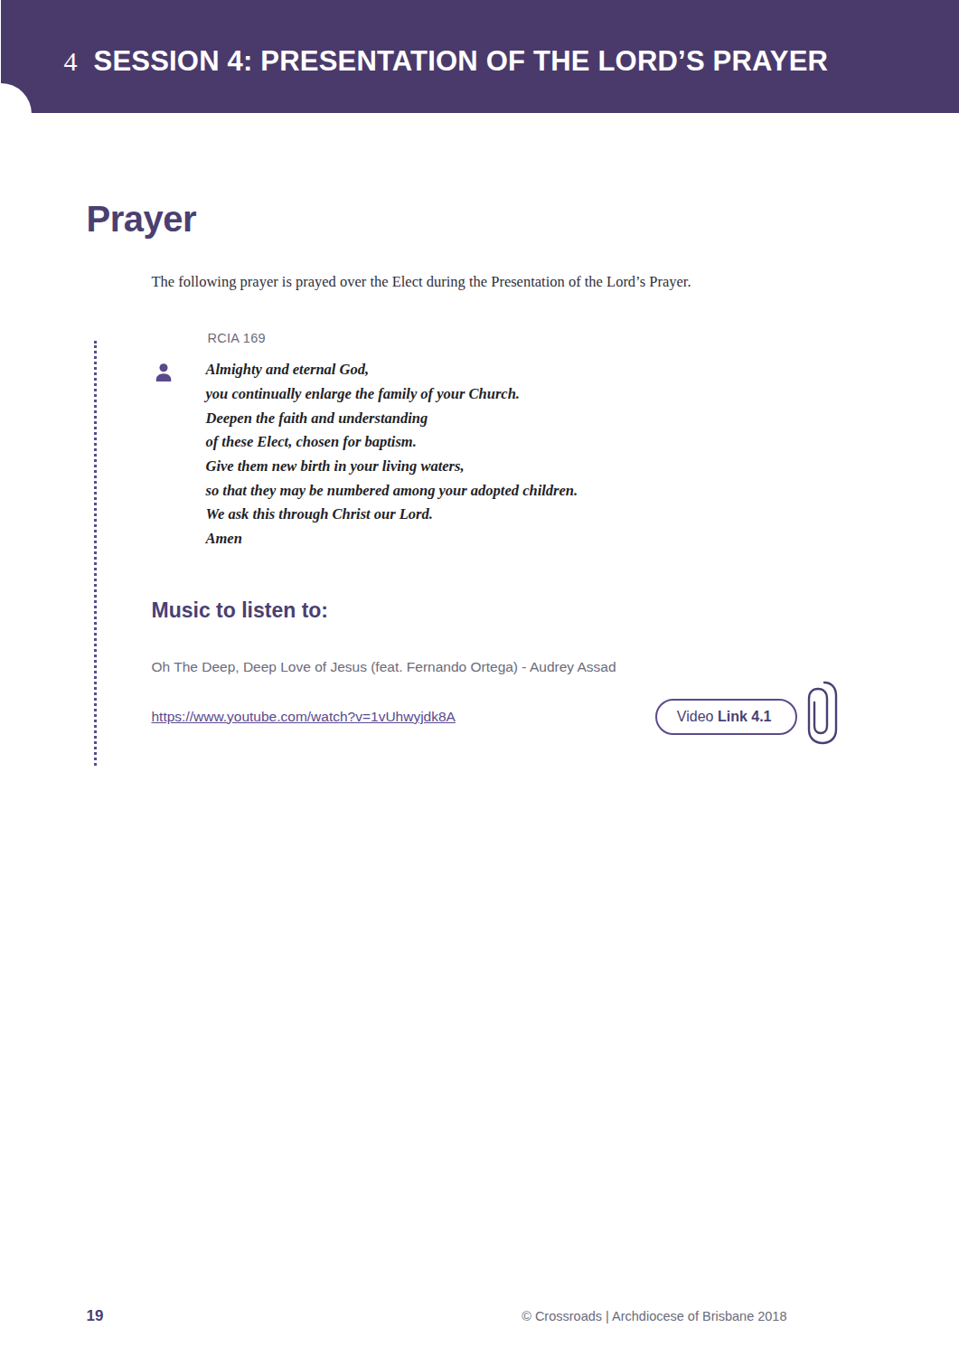4
Session 4: Presentation of the Lord’s Prayer
Prayer
The following prayer is prayed over the Elect during the Presentation of the Lord’s Prayer.
RCIA 169
Almighty and eternal God,
you continually enlarge the family of your Church.
Deepen the faith and understanding
of these Elect, chosen for baptism.
Give them new birth in your living waters,
so that they may be numbered among your adopted children.
We ask this through Christ our Lord.
Amen
Music to listen to:
Oh The Deep, Deep Love of Jesus (feat. Fernando Ortega) - Audrey Assad
https://www.youtube.com/watch?v=1vUhwyjdk8A
Video Link 4.1
19 © Crossroads | Archdiocese of Brisbane 2018